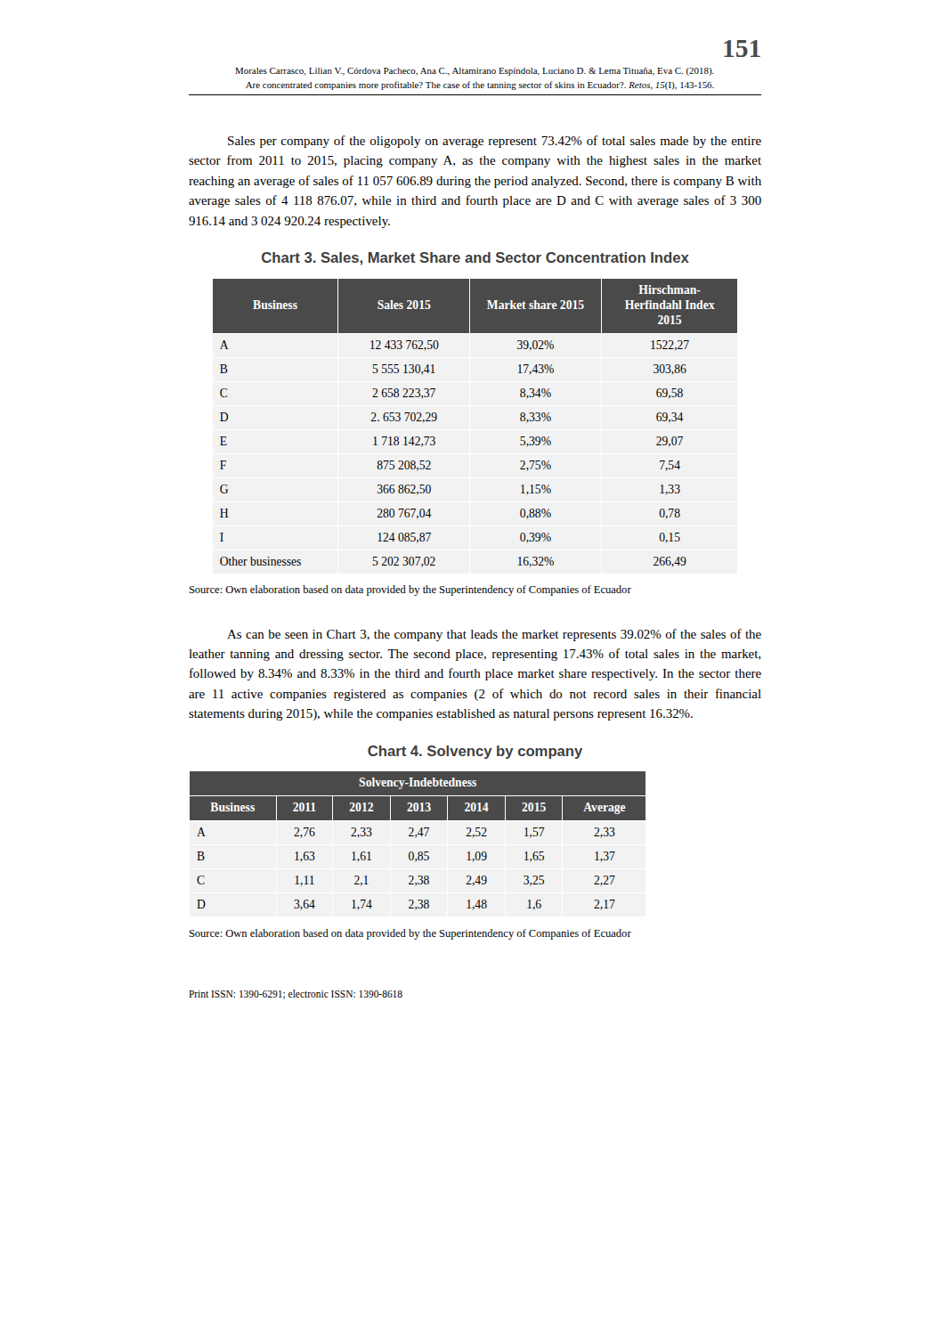151
Morales Carrasco, Lilian V., Córdova Pacheco, Ana C., Altamirano Espíndola, Luciano D. & Lema Tituaña, Eva C. (2018).
Are concentrated companies more profitable? The case of the tanning sector of skins in Ecuador?. Retos, 15(I), 143-156.
Sales per company of the oligopoly on average represent 73.42% of total sales made by the entire sector from 2011 to 2015, placing company A, as the company with the highest sales in the market reaching an average of sales of 11 057 606.89 during the period analyzed. Second, there is company B with average sales of 4 118 876.07, while in third and fourth place are D and C with average sales of 3 300 916.14 and 3 024 920.24 respectively.
Chart 3. Sales, Market Share and Sector Concentration Index
| Business | Sales 2015 | Market share 2015 | Hirschman- Herfindahl Index 2015 |
| --- | --- | --- | --- |
| A | 12 433 762,50 | 39,02% | 1522,27 |
| B | 5 555 130,41 | 17,43% | 303,86 |
| C | 2 658 223,37 | 8,34% | 69,58 |
| D | 2. 653 702,29 | 8,33% | 69,34 |
| E | 1 718 142,73 | 5,39% | 29,07 |
| F | 875 208,52 | 2,75% | 7,54 |
| G | 366 862,50 | 1,15% | 1,33 |
| H | 280 767,04 | 0,88% | 0,78 |
| I | 124 085,87 | 0,39% | 0,15 |
| Other businesses | 5 202 307,02 | 16,32% | 266,49 |
Source: Own elaboration based on data provided by the Superintendency of Companies of Ecuador
As can be seen in Chart 3, the company that leads the market represents 39.02% of the sales of the leather tanning and dressing sector. The second place, representing 17.43% of total sales in the market, followed by 8.34% and 8.33% in the third and fourth place market share respectively. In the sector there are 11 active companies registered as companies (2 of which do not record sales in their financial statements during 2015), while the companies established as natural persons represent 16.32%.
Chart 4. Solvency by company
| Solvency-Indebtedness |
| --- |
| Business | 2011 | 2012 | 2013 | 2014 | 2015 | Average |
| A | 2,76 | 2,33 | 2,47 | 2,52 | 1,57 | 2,33 |
| B | 1,63 | 1,61 | 0,85 | 1,09 | 1,65 | 1,37 |
| C | 1,11 | 2,1 | 2,38 | 2,49 | 3,25 | 2,27 |
| D | 3,64 | 1,74 | 2,38 | 1,48 | 1,6 | 2,17 |
Source: Own elaboration based on data provided by the Superintendency of Companies of Ecuador
Print ISSN: 1390-6291; electronic ISSN: 1390-8618